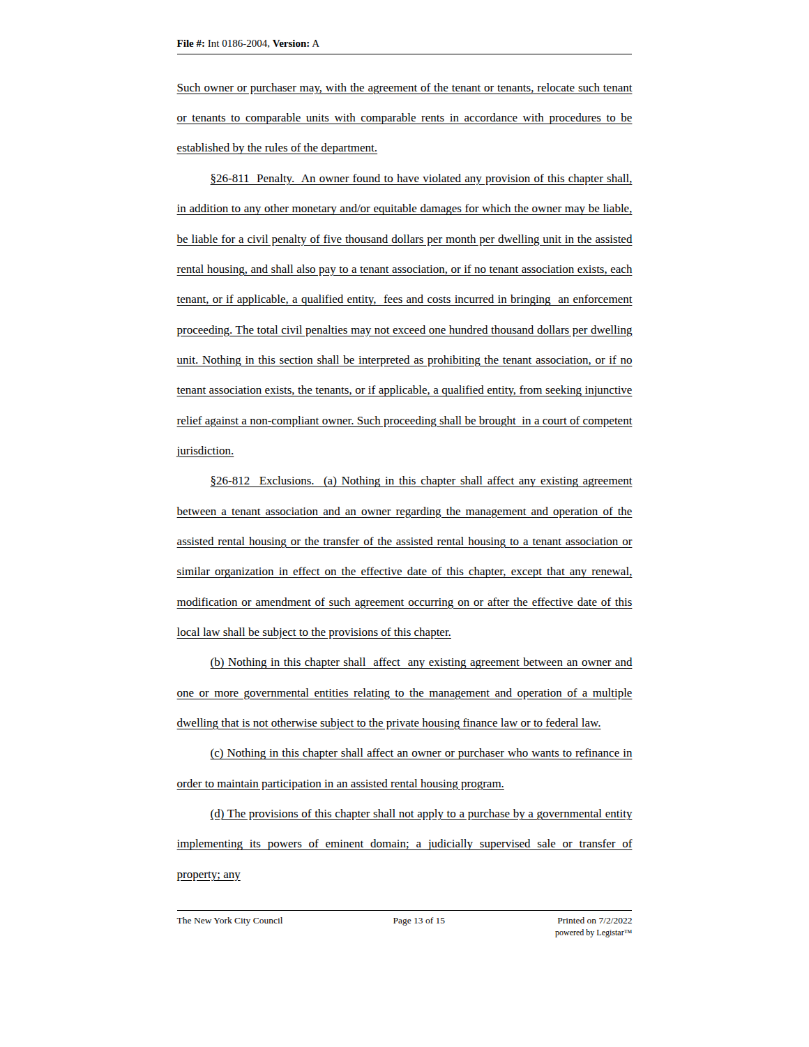File #: Int 0186-2004, Version: A
Such owner or purchaser may, with the agreement of the tenant or tenants, relocate such tenant or tenants to comparable units with comparable rents in accordance with procedures to be established by the rules of the department.
§26-811 Penalty. An owner found to have violated any provision of this chapter shall, in addition to any other monetary and/or equitable damages for which the owner may be liable, be liable for a civil penalty of five thousand dollars per month per dwelling unit in the assisted rental housing, and shall also pay to a tenant association, or if no tenant association exists, each tenant, or if applicable, a qualified entity, fees and costs incurred in bringing an enforcement proceeding. The total civil penalties may not exceed one hundred thousand dollars per dwelling unit. Nothing in this section shall be interpreted as prohibiting the tenant association, or if no tenant association exists, the tenants, or if applicable, a qualified entity, from seeking injunctive relief against a non-compliant owner. Such proceeding shall be brought in a court of competent jurisdiction.
§26-812 Exclusions. (a) Nothing in this chapter shall affect any existing agreement between a tenant association and an owner regarding the management and operation of the assisted rental housing or the transfer of the assisted rental housing to a tenant association or similar organization in effect on the effective date of this chapter, except that any renewal, modification or amendment of such agreement occurring on or after the effective date of this local law shall be subject to the provisions of this chapter.
(b) Nothing in this chapter shall affect any existing agreement between an owner and one or more governmental entities relating to the management and operation of a multiple dwelling that is not otherwise subject to the private housing finance law or to federal law.
(c) Nothing in this chapter shall affect an owner or purchaser who wants to refinance in order to maintain participation in an assisted rental housing program.
(d) The provisions of this chapter shall not apply to a purchase by a governmental entity implementing its powers of eminent domain; a judicially supervised sale or transfer of property; any
The New York City Council
Page 13 of 15
Printed on 7/2/2022 powered by Legistar™